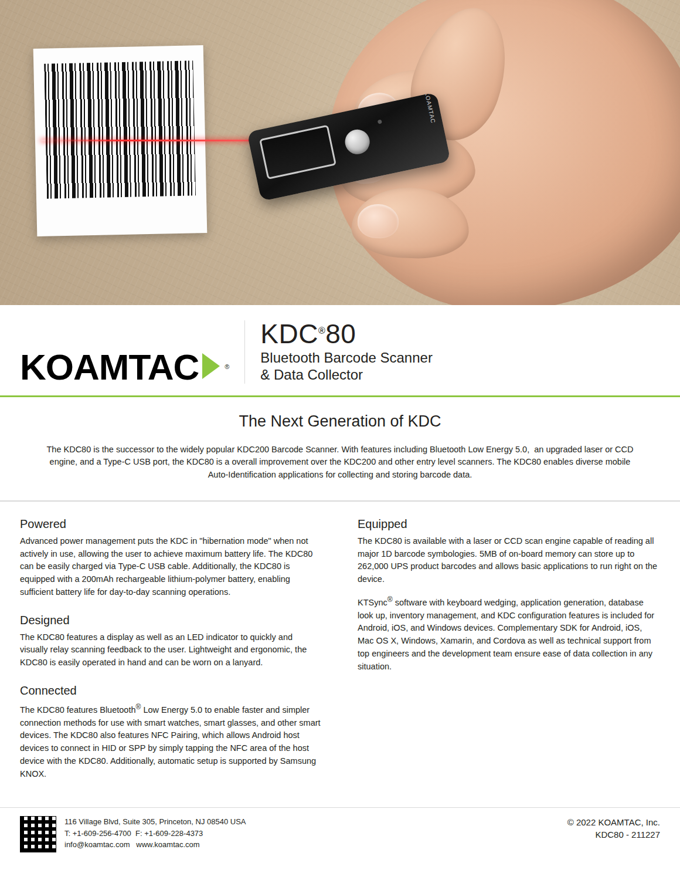KOAMTAC
KOAMTAC ®
KDC®80
Bluetooth Barcode Scanner
& Data Collector
The Next Generation of KDC
The KDC80 is the successor to the widely popular KDC200 Barcode Scanner. With features including Bluetooth Low Energy 5.0, an upgraded laser or CCD engine, and a Type-C USB port, the KDC80 is a overall improvement over the KDC200 and other entry level scanners. The KDC80 enables diverse mobile Auto-Identification applications for collecting and storing barcode data.
Powered
Advanced power management puts the KDC in "hibernation mode" when not actively in use, allowing the user to achieve maximum battery life. The KDC80 can be easily charged via Type-C USB cable. Additionally, the KDC80 is equipped with a 200mAh rechargeable lithium-polymer battery, enabling sufficient battery life for day-to-day scanning operations.
Designed
The KDC80 features a display as well as an LED indicator to quickly and visually relay scanning feedback to the user. Lightweight and ergonomic, the KDC80 is easily operated in hand and can be worn on a lanyard.
Connected
The KDC80 features Bluetooth® Low Energy 5.0 to enable faster and simpler connection methods for use with smart watches, smart glasses, and other smart devices. The KDC80 also features NFC Pairing, which allows Android host devices to connect in HID or SPP by simply tapping the NFC area of the host device with the KDC80. Additionally, automatic setup is supported by Samsung KNOX.
Equipped
The KDC80 is available with a laser or CCD scan engine capable of reading all major 1D barcode symbologies. 5MB of on-board memory can store up to 262,000 UPS product barcodes and allows basic applications to run right on the device.
KTSync® software with keyboard wedging, application generation, database look up, inventory management, and KDC configuration features is included for Android, iOS, and Windows devices. Complementary SDK for Android, iOS, Mac OS X, Windows, Xamarin, and Cordova as well as technical support from top engineers and the development team ensure ease of data collection in any situation.
116 Village Blvd, Suite 305, Princeton, NJ 08540 USA
T: +1-609-256-4700 F: +1-609-228-4373
info@koamtac.com www.koamtac.com
© 2022 KOAMTAC, Inc.
KDC80 - 211227